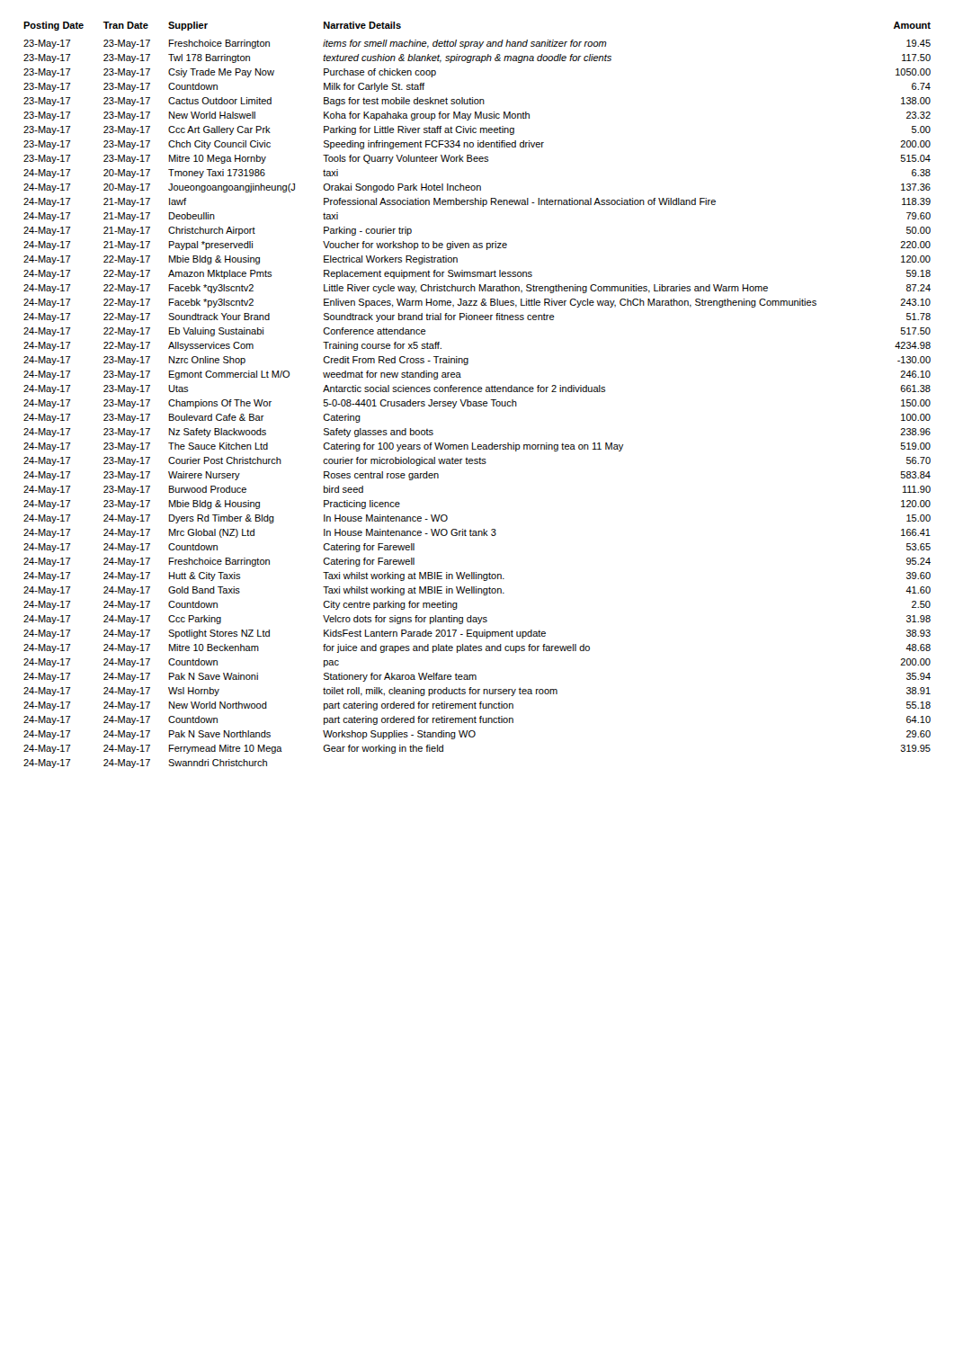| Posting Date | Tran Date | Supplier | Narrative Details | Amount |
| --- | --- | --- | --- | --- |
| 23-May-17 | 23-May-17 | Freshchoice Barrington | items for smell machine, dettol spray and hand sanitizer for room | 19.45 |
| 23-May-17 | 23-May-17 | Twl 178 Barrington | textured cushion & blanket, spirograph & magna doodle for clients | 117.50 |
| 23-May-17 | 23-May-17 | Csiy Trade Me Pay Now | Purchase of chicken coop | 1050.00 |
| 23-May-17 | 23-May-17 | Countdown | Milk for Carlyle St. staff | 6.74 |
| 23-May-17 | 23-May-17 | Cactus Outdoor Limited | Bags for test mobile desknet solution | 138.00 |
| 23-May-17 | 23-May-17 | New World Halswell | Koha for Kapahaka group for May Music Month | 23.32 |
| 23-May-17 | 23-May-17 | Ccc Art Gallery Car Prk | Parking for Little River staff at Civic meeting | 5.00 |
| 23-May-17 | 23-May-17 | Chch City Council Civic | Speeding infringement FCF334 no identified driver | 200.00 |
| 23-May-17 | 23-May-17 | Mitre 10 Mega Hornby | Tools for Quarry Volunteer Work Bees | 515.04 |
| 24-May-17 | 20-May-17 | Tmoney Taxi 1731986 | taxi | 6.38 |
| 24-May-17 | 20-May-17 | Joueongoangoangjinheung(J | Orakai Songodo Park Hotel Incheon | 137.36 |
| 24-May-17 | 21-May-17 | Iawf | Professional Association Membership Renewal - International Association of Wildland Fire | 118.39 |
| 24-May-17 | 21-May-17 | Deobeullin | taxi | 79.60 |
| 24-May-17 | 21-May-17 | Christchurch Airport | Parking - courier trip | 50.00 |
| 24-May-17 | 21-May-17 | Paypal *preservedli | Voucher for workshop to be given as prize | 220.00 |
| 24-May-17 | 22-May-17 | Mbie Bldg & Housing | Electrical Workers Registration | 120.00 |
| 24-May-17 | 22-May-17 | Amazon Mktplace Pmts | Replacement equipment for Swimsmart lessons | 59.18 |
| 24-May-17 | 22-May-17 | Facebk *qy3lscntv2 | Little River cycle way, Christchurch Marathon, Strengthening Communities, Libraries and Warm Home | 87.24 |
| 24-May-17 | 22-May-17 | Facebk *py3lscntv2 | Enliven Spaces, Warm Home, Jazz & Blues, Little River Cycle way, ChCh Marathon, Strengthening Communities | 243.10 |
| 24-May-17 | 22-May-17 | Soundtrack Your Brand | Soundtrack your brand trial for Pioneer fitness centre | 51.78 |
| 24-May-17 | 22-May-17 | Eb Valuing Sustainabi | Conference attendance | 517.50 |
| 24-May-17 | 22-May-17 | Allsysservices Com | Training course for x5 staff. | 4234.98 |
| 24-May-17 | 23-May-17 | Nzrc Online Shop | Credit From Red Cross - Training | -130.00 |
| 24-May-17 | 23-May-17 | Egmont Commercial Lt M/O | weedmat for new standing area | 246.10 |
| 24-May-17 | 23-May-17 | Utas | Antarctic social sciences conference attendance for 2 individuals | 661.38 |
| 24-May-17 | 23-May-17 | Champions Of The Wor | 5-0-08-4401 Crusaders Jersey Vbase Touch | 150.00 |
| 24-May-17 | 23-May-17 | Boulevard Cafe & Bar | Catering | 100.00 |
| 24-May-17 | 23-May-17 | Nz Safety Blackwoods | Safety glasses and boots | 238.96 |
| 24-May-17 | 23-May-17 | The Sauce Kitchen Ltd | Catering for 100 years of Women Leadership morning tea on 11 May | 519.00 |
| 24-May-17 | 23-May-17 | Courier Post Christchurch | courier for microbiological water tests | 56.70 |
| 24-May-17 | 23-May-17 | Wairere Nursery | Roses central rose garden | 583.84 |
| 24-May-17 | 23-May-17 | Burwood Produce | bird seed | 111.90 |
| 24-May-17 | 23-May-17 | Mbie Bldg & Housing | Practicing licence | 120.00 |
| 24-May-17 | 24-May-17 | Dyers Rd Timber & Bldg | In House Maintenance - WO | 15.00 |
| 24-May-17 | 24-May-17 | Mrc Global (NZ) Ltd | In House Maintenance - WO Grit tank 3 | 166.41 |
| 24-May-17 | 24-May-17 | Countdown | Catering for Farewell | 53.65 |
| 24-May-17 | 24-May-17 | Freshchoice Barrington | Catering for Farewell | 95.24 |
| 24-May-17 | 24-May-17 | Hutt & City Taxis | Taxi whilst working at MBIE in Wellington. | 39.60 |
| 24-May-17 | 24-May-17 | Gold Band Taxis | Taxi whilst working at MBIE in Wellington. | 41.60 |
| 24-May-17 | 24-May-17 | Countdown | City centre parking for meeting | 2.50 |
| 24-May-17 | 24-May-17 | Ccc Parking | Velcro dots for signs for planting days | 31.98 |
| 24-May-17 | 24-May-17 | Spotlight Stores NZ Ltd | KidsFest Lantern Parade 2017 - Equipment update | 38.93 |
| 24-May-17 | 24-May-17 | Mitre 10 Beckenham | for juice and grapes and plate plates and cups for farewell do | 48.68 |
| 24-May-17 | 24-May-17 | Countdown | pac | 200.00 |
| 24-May-17 | 24-May-17 | Pak N Save Wainoni | Stationery for Akaroa Welfare team | 35.94 |
| 24-May-17 | 24-May-17 | Wsl Hornby | toilet roll, milk, cleaning products for nursery tea room | 38.91 |
| 24-May-17 | 24-May-17 | New World Northwood | part catering ordered for retirement function | 55.18 |
| 24-May-17 | 24-May-17 | Countdown | part catering ordered for retirement function | 64.10 |
| 24-May-17 | 24-May-17 | Pak N Save Northlands | Workshop Supplies - Standing WO | 29.60 |
| 24-May-17 | 24-May-17 | Ferrymead Mitre 10 Mega | Gear for working in the field | 319.95 |
| 24-May-17 | 24-May-17 | Swanndri Christchurch | | |